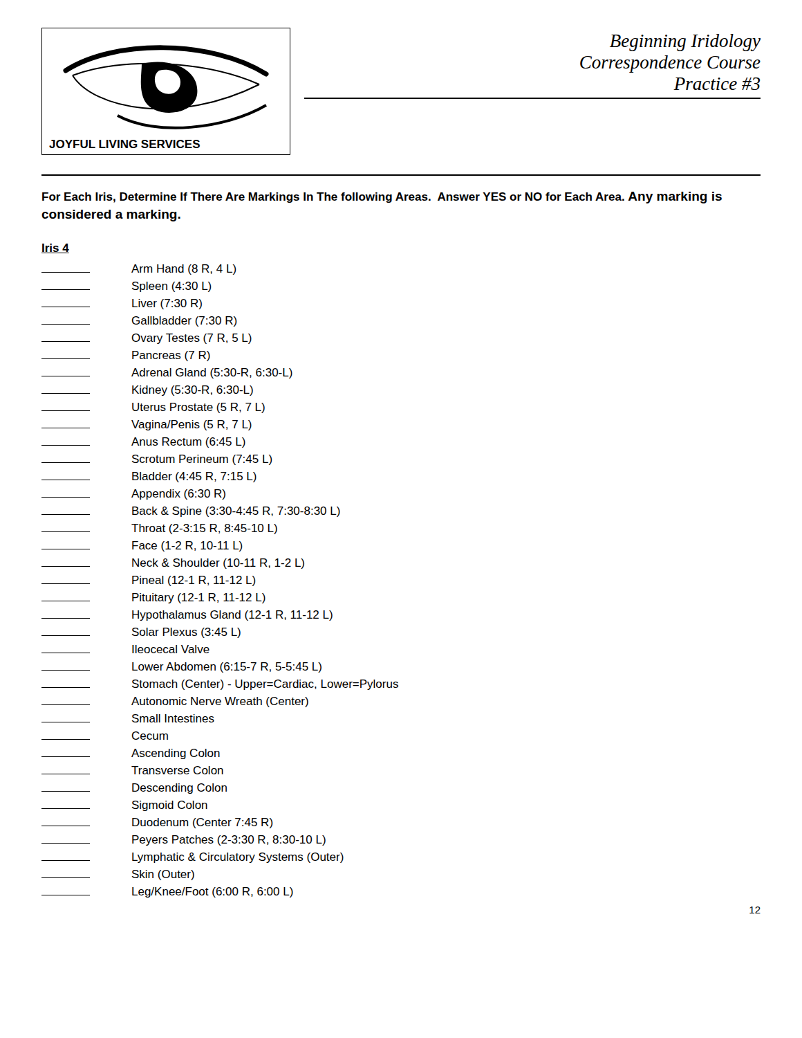JOYFUL LIVING SERVICES
Beginning Iridology
Correspondence Course
Practice #3
For Each Iris, Determine If There Are Markings In The following Areas. Answer YES or NO for Each Area. Any marking is considered a marking.
Iris 4
| | Arm Hand (8 R, 4 L) |
| | Spleen (4:30 L) |
| | Liver (7:30 R) |
| | Gallbladder (7:30 R) |
| | Ovary Testes (7 R, 5 L) |
| | Pancreas (7 R) |
| | Adrenal Gland (5:30-R, 6:30-L) |
| | Kidney (5:30-R, 6:30-L) |
| | Uterus Prostate (5 R, 7 L) |
| | Vagina/Penis (5 R, 7 L) |
| | Anus Rectum (6:45 L) |
| | Scrotum Perineum (7:45 L) |
| | Bladder (4:45 R, 7:15 L) |
| | Appendix (6:30 R) |
| | Back & Spine (3:30-4:45 R, 7:30-8:30 L) |
| | Throat (2-3:15 R, 8:45-10 L) |
| | Face (1-2 R, 10-11 L) |
| | Neck & Shoulder (10-11 R, 1-2 L) |
| | Pineal (12-1 R, 11-12 L) |
| | Pituitary (12-1 R, 11-12 L) |
| | Hypothalamus Gland (12-1 R, 11-12 L) |
| | Solar Plexus (3:45 L) |
| | Ileocecal Valve |
| | Lower Abdomen (6:15-7 R, 5-5:45 L) |
| | Stomach (Center) - Upper=Cardiac, Lower=Pylorus |
| | Autonomic Nerve Wreath (Center) |
| | Small Intestines |
| | Cecum |
| | Ascending Colon |
| | Transverse Colon |
| | Descending Colon |
| | Sigmoid Colon |
| | Duodenum (Center 7:45 R) |
| | Peyers Patches (2-3:30 R, 8:30-10 L) |
| | Lymphatic & Circulatory Systems (Outer) |
| | Skin (Outer) |
| | Leg/Knee/Foot (6:00 R, 6:00 L) |
12